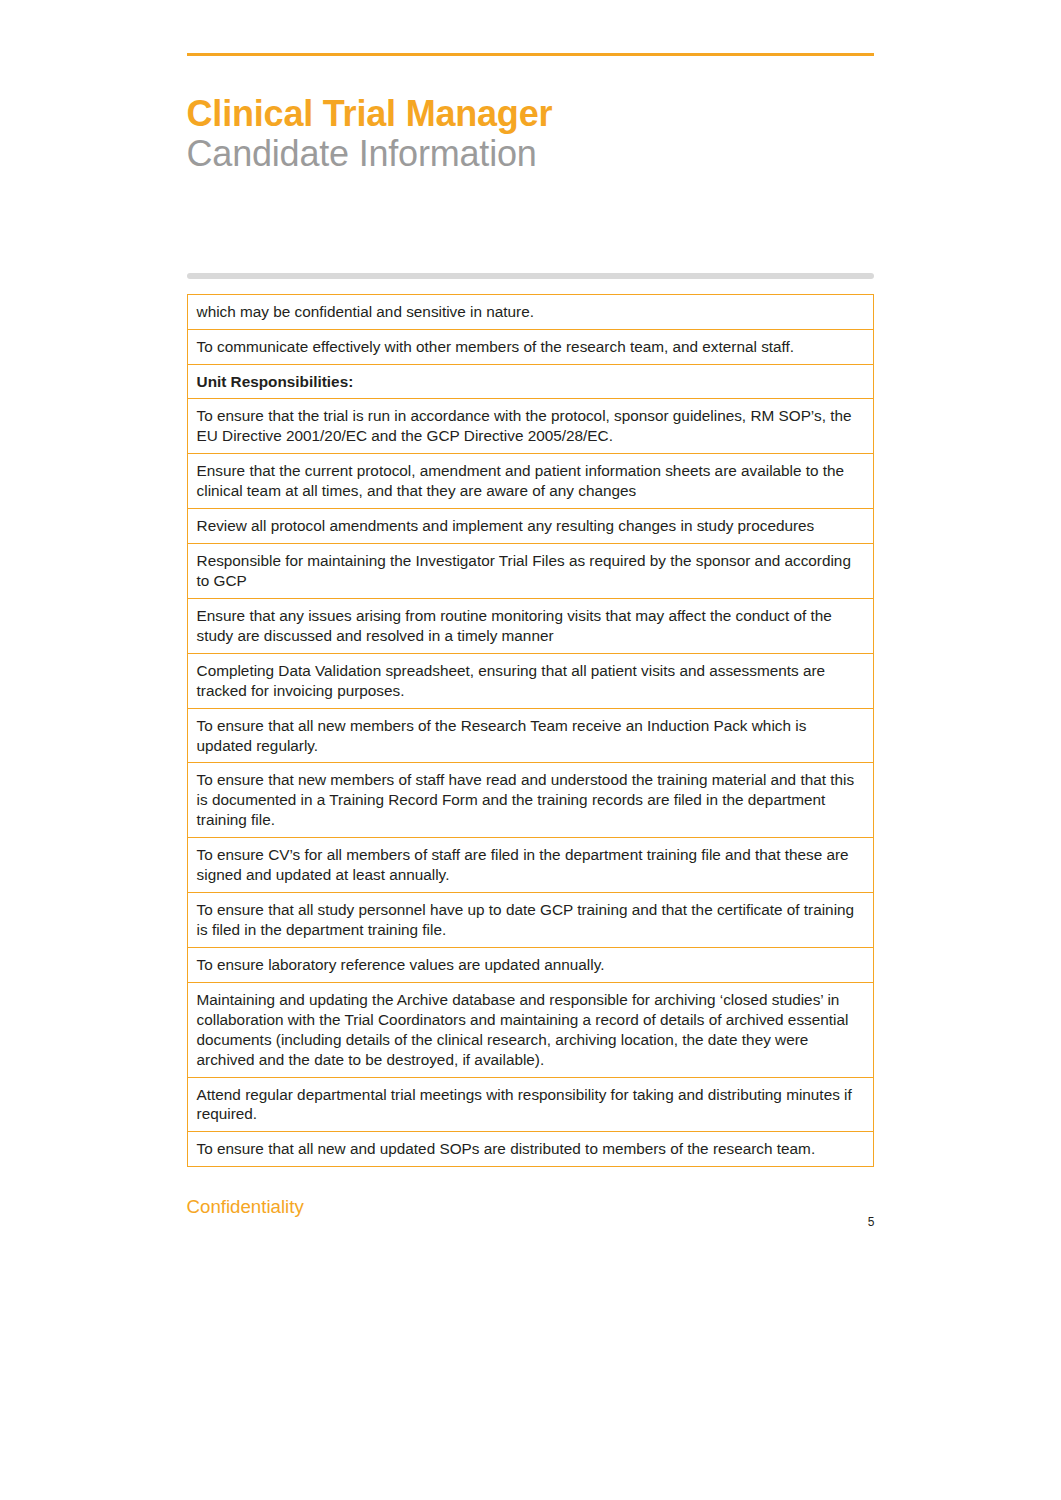Clinical Trial ManagerCandidate Information
| which may be confidential and sensitive in nature. |
| To communicate effectively with other members of the research team, and external staff. |
| Unit Responsibilities: |
| To ensure that the trial is run in accordance with the protocol, sponsor guidelines, RM SOP’s, the EU Directive 2001/20/EC and the GCP Directive 2005/28/EC. |
| Ensure that the current protocol, amendment and patient information sheets are available to the clinical team at all times, and that they are aware of any changes |
| Review all protocol amendments and implement any resulting changes in study procedures |
| Responsible for maintaining the Investigator Trial Files as required by the sponsor and according to GCP |
| Ensure that any issues arising from routine monitoring visits that may affect the conduct of the study are discussed and resolved in a timely manner |
| Completing Data Validation spreadsheet, ensuring that all patient visits and assessments are tracked for invoicing purposes. |
| To ensure that all new members of the Research Team receive an Induction Pack which is updated regularly. |
| To ensure that new members of staff have read and understood the training material and that this is documented in a Training Record Form and the training records are filed in the department training file. |
| To ensure CV’s for all members of staff are filed in the department training file and that these are signed and updated at least annually. |
| To ensure that all study personnel have up to date GCP training and that the certificate of training is filed in the department training file. |
| To ensure laboratory reference values are updated annually. |
| Maintaining and updating the Archive database and responsible for archiving ‘closed studies’ in collaboration with the Trial Coordinators and maintaining a record of details of archived essential documents (including details of the clinical research, archiving location, the date they were archived and the date to be destroyed, if available). |
| Attend regular departmental trial meetings with responsibility for taking and distributing minutes if required. |
| To ensure that all new and updated SOPs are distributed to members of the research team. |
Confidentiality
5